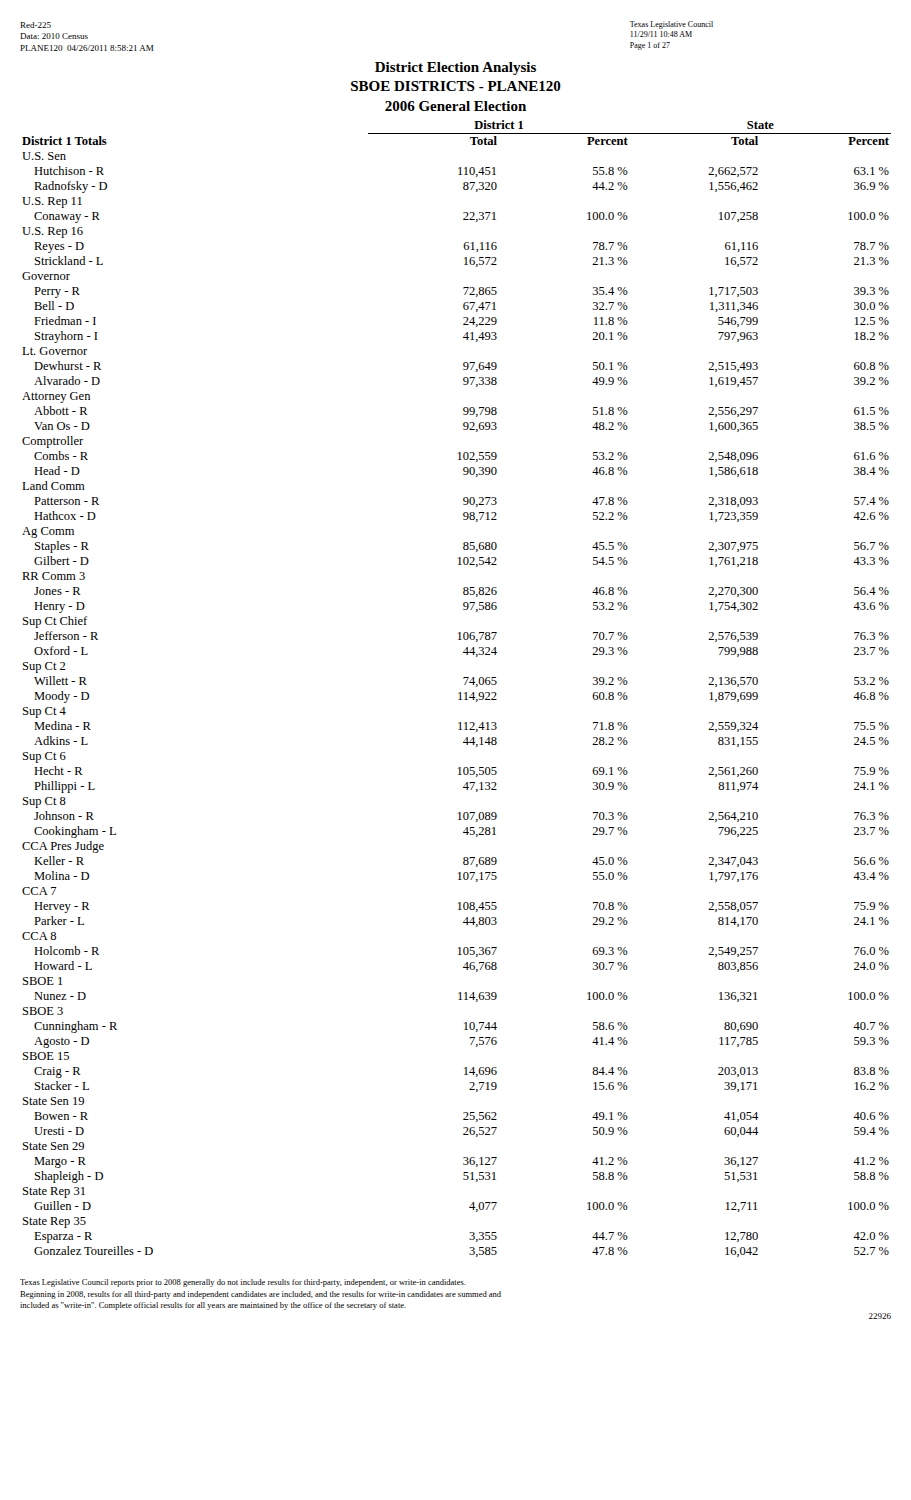Red-225
Data: 2010 Census
PLANE120 04/26/2011 8:58:21 AM
Texas Legislative Council
11/29/11 10:48 AM
Page 1 of 27
District Election Analysis
SBOE DISTRICTS - PLANE120
2006 General Election
| | District 1 | State |
| --- | --- | --- |
| District 1 Totals | Total | Percent | Total | Percent |
| U.S. Sen | | | | |
| Hutchison - R | 110,451 | 55.8 % | 2,662,572 | 63.1 % |
| Radnofsky - D | 87,320 | 44.2 % | 1,556,462 | 36.9 % |
| U.S. Rep 11 | | | | |
| Conaway - R | 22,371 | 100.0 % | 107,258 | 100.0 % |
| U.S. Rep 16 | | | | |
| Reyes - D | 61,116 | 78.7 % | 61,116 | 78.7 % |
| Strickland - L | 16,572 | 21.3 % | 16,572 | 21.3 % |
| Governor | | | | |
| Perry - R | 72,865 | 35.4 % | 1,717,503 | 39.3 % |
| Bell - D | 67,471 | 32.7 % | 1,311,346 | 30.0 % |
| Friedman - I | 24,229 | 11.8 % | 546,799 | 12.5 % |
| Strayhorn - I | 41,493 | 20.1 % | 797,963 | 18.2 % |
| Lt. Governor | | | | |
| Dewhurst - R | 97,649 | 50.1 % | 2,515,493 | 60.8 % |
| Alvarado - D | 97,338 | 49.9 % | 1,619,457 | 39.2 % |
| Attorney Gen | | | | |
| Abbott - R | 99,798 | 51.8 % | 2,556,297 | 61.5 % |
| Van Os - D | 92,693 | 48.2 % | 1,600,365 | 38.5 % |
| Comptroller | | | | |
| Combs - R | 102,559 | 53.2 % | 2,548,096 | 61.6 % |
| Head - D | 90,390 | 46.8 % | 1,586,618 | 38.4 % |
| Land Comm | | | | |
| Patterson - R | 90,273 | 47.8 % | 2,318,093 | 57.4 % |
| Hathcox - D | 98,712 | 52.2 % | 1,723,359 | 42.6 % |
| Ag Comm | | | | |
| Staples - R | 85,680 | 45.5 % | 2,307,975 | 56.7 % |
| Gilbert - D | 102,542 | 54.5 % | 1,761,218 | 43.3 % |
| RR Comm 3 | | | | |
| Jones - R | 85,826 | 46.8 % | 2,270,300 | 56.4 % |
| Henry - D | 97,586 | 53.2 % | 1,754,302 | 43.6 % |
| Sup Ct Chief | | | | |
| Jefferson - R | 106,787 | 70.7 % | 2,576,539 | 76.3 % |
| Oxford - L | 44,324 | 29.3 % | 799,988 | 23.7 % |
| Sup Ct 2 | | | | |
| Willett - R | 74,065 | 39.2 % | 2,136,570 | 53.2 % |
| Moody - D | 114,922 | 60.8 % | 1,879,699 | 46.8 % |
| Sup Ct 4 | | | | |
| Medina - R | 112,413 | 71.8 % | 2,559,324 | 75.5 % |
| Adkins - L | 44,148 | 28.2 % | 831,155 | 24.5 % |
| Sup Ct 6 | | | | |
| Hecht - R | 105,505 | 69.1 % | 2,561,260 | 75.9 % |
| Phillippi - L | 47,132 | 30.9 % | 811,974 | 24.1 % |
| Sup Ct 8 | | | | |
| Johnson - R | 107,089 | 70.3 % | 2,564,210 | 76.3 % |
| Cookingham - L | 45,281 | 29.7 % | 796,225 | 23.7 % |
| CCA Pres Judge | | | | |
| Keller - R | 87,689 | 45.0 % | 2,347,043 | 56.6 % |
| Molina - D | 107,175 | 55.0 % | 1,797,176 | 43.4 % |
| CCA 7 | | | | |
| Hervey - R | 108,455 | 70.8 % | 2,558,057 | 75.9 % |
| Parker - L | 44,803 | 29.2 % | 814,170 | 24.1 % |
| CCA 8 | | | | |
| Holcomb - R | 105,367 | 69.3 % | 2,549,257 | 76.0 % |
| Howard - L | 46,768 | 30.7 % | 803,856 | 24.0 % |
| SBOE 1 | | | | |
| Nunez - D | 114,639 | 100.0 % | 136,321 | 100.0 % |
| SBOE 3 | | | | |
| Cunningham - R | 10,744 | 58.6 % | 80,690 | 40.7 % |
| Agosto - D | 7,576 | 41.4 % | 117,785 | 59.3 % |
| SBOE 15 | | | | |
| Craig - R | 14,696 | 84.4 % | 203,013 | 83.8 % |
| Stacker - L | 2,719 | 15.6 % | 39,171 | 16.2 % |
| State Sen 19 | | | | |
| Bowen - R | 25,562 | 49.1 % | 41,054 | 40.6 % |
| Uresti - D | 26,527 | 50.9 % | 60,044 | 59.4 % |
| State Sen 29 | | | | |
| Margo - R | 36,127 | 41.2 % | 36,127 | 41.2 % |
| Shapleigh - D | 51,531 | 58.8 % | 51,531 | 58.8 % |
| State Rep 31 | | | | |
| Guillen - D | 4,077 | 100.0 % | 12,711 | 100.0 % |
| State Rep 35 | | | | |
| Esparza - R | 3,355 | 44.7 % | 12,780 | 42.0 % |
| Gonzalez Toureilles - D | 3,585 | 47.8 % | 16,042 | 52.7 % |
Texas Legislative Council reports prior to 2008 generally do not include results for third-party, independent, or write-in candidates.
Beginning in 2008, results for all third-party and independent candidates are included, and the results for write-in candidates are summed and
included as "write-in". Complete official results for all years are maintained by the office of the secretary of state. 22926